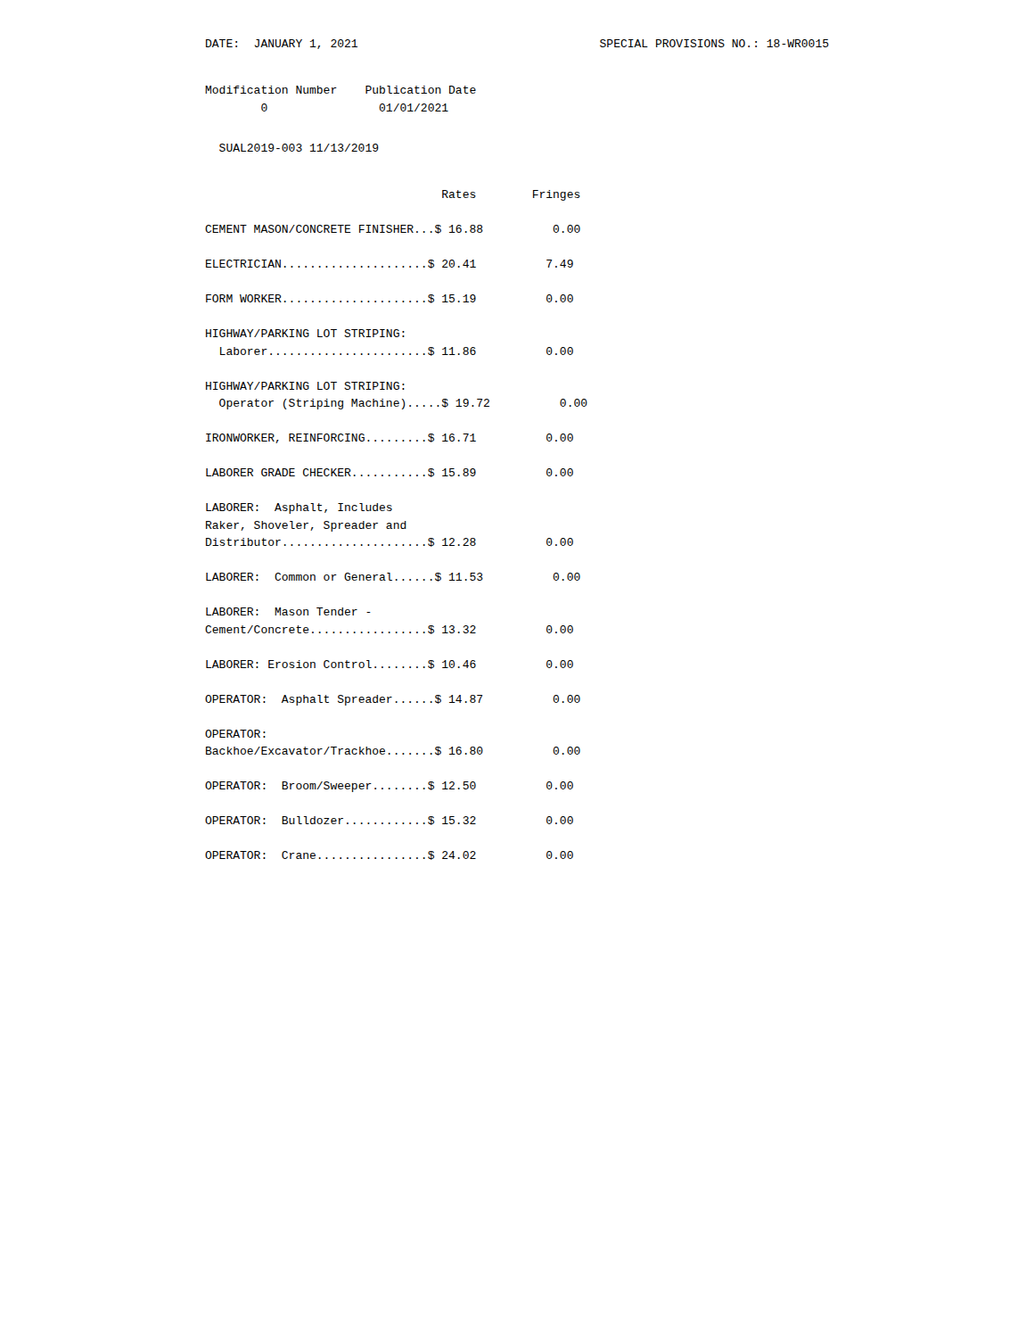DATE: JANUARY 1, 2021 SPECIAL PROVISIONS NO.: 18-WR0015
Modification Number    Publication Date
        0                01/01/2021
SUAL2019-003 11/13/2019
                                  Rates        Fringes
CEMENT MASON/CONCRETE FINISHER...$ 16.88          0.00

ELECTRICIAN.....................$ 20.41          7.49

FORM WORKER.....................$ 15.19          0.00

HIGHWAY/PARKING LOT STRIPING:
  Laborer.......................$ 11.86          0.00

HIGHWAY/PARKING LOT STRIPING:
  Operator (Striping Machine).....$ 19.72          0.00

IRONWORKER, REINFORCING.........$ 16.71          0.00

LABORER GRADE CHECKER...........$ 15.89          0.00

LABORER:  Asphalt, Includes
Raker, Shoveler, Spreader and
Distributor.....................$ 12.28          0.00

LABORER:  Common or General......$ 11.53          0.00

LABORER:  Mason Tender -
Cement/Concrete.................$ 13.32          0.00

LABORER: Erosion Control........$ 10.46          0.00

OPERATOR:  Asphalt Spreader......$ 14.87          0.00

OPERATOR:
Backhoe/Excavator/Trackhoe.......$ 16.80          0.00

OPERATOR:  Broom/Sweeper........$ 12.50          0.00

OPERATOR:  Bulldozer............$ 15.32          0.00

OPERATOR:  Crane................$ 24.02          0.00